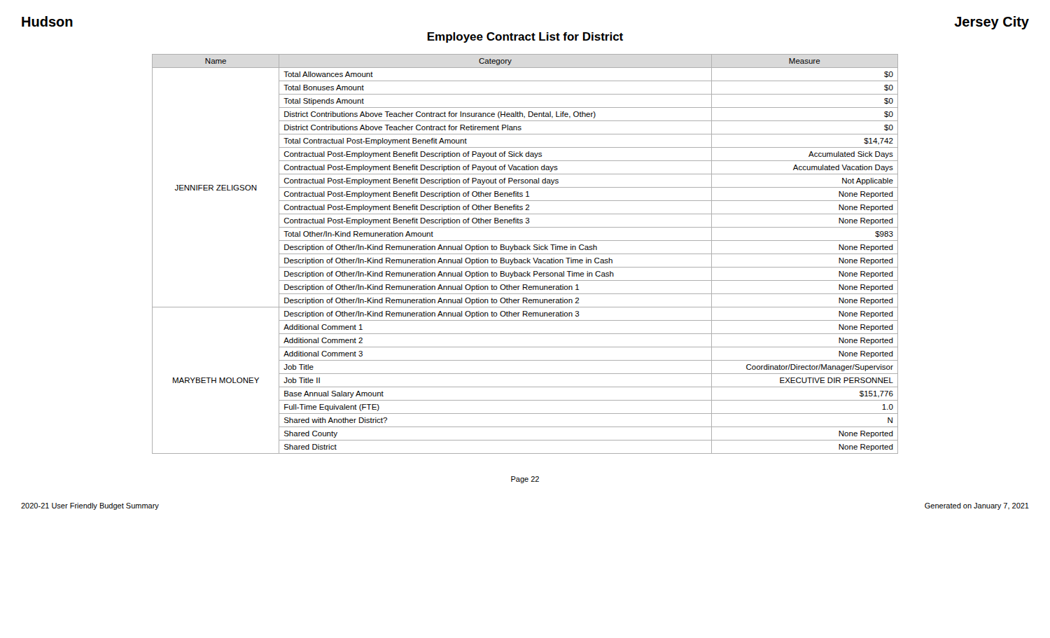Hudson Jersey City
Employee Contract List for District
| Name | Category | Measure |
| --- | --- | --- |
| JENNIFER ZELIGSON | Total Allowances Amount | $0 |
| Total Bonuses Amount | $0 |
| Total Stipends Amount | $0 |
| District Contributions Above Teacher Contract for Insurance (Health, Dental, Life, Other) | $0 |
| District Contributions Above Teacher Contract for Retirement Plans | $0 |
| Total Contractual Post-Employment Benefit Amount | $14,742 |
| Contractual Post-Employment Benefit Description of Payout of Sick days | Accumulated Sick Days |
| Contractual Post-Employment Benefit Description of Payout of Vacation days | Accumulated Vacation Days |
| Contractual Post-Employment Benefit Description of Payout of Personal days | Not Applicable |
| Contractual Post-Employment Benefit Description of Other Benefits 1 | None Reported |
| Contractual Post-Employment Benefit Description of Other Benefits 2 | None Reported |
| Contractual Post-Employment Benefit Description of Other Benefits 3 | None Reported |
| Total Other/In-Kind Remuneration Amount | $983 |
| Description of Other/In-Kind Remuneration Annual Option to Buyback Sick Time in Cash | None Reported |
| Description of Other/In-Kind Remuneration Annual Option to Buyback Vacation Time in Cash | None Reported |
| Description of Other/In-Kind Remuneration Annual Option to Buyback Personal Time in Cash | None Reported |
| Description of Other/In-Kind Remuneration Annual Option to Other Remuneration 1 | None Reported |
| Description of Other/In-Kind Remuneration Annual Option to Other Remuneration 2 | None Reported |
| MARYBETH MOLONEY | Description of Other/In-Kind Remuneration Annual Option to Other Remuneration 3 | None Reported |
| Additional Comment 1 | None Reported |
| Additional Comment 2 | None Reported |
| Additional Comment 3 | None Reported |
| Job Title | Coordinator/Director/Manager/Supervisor |
| Job Title II | EXECUTIVE DIR PERSONNEL |
| Base Annual Salary Amount | $151,776 |
| Full-Time Equivalent (FTE) | 1.0 |
| Shared with Another District? | N |
| Shared County | None Reported |
| Shared District | None Reported |
Page 22
2020-21 User Friendly Budget Summary Generated on January 7, 2021